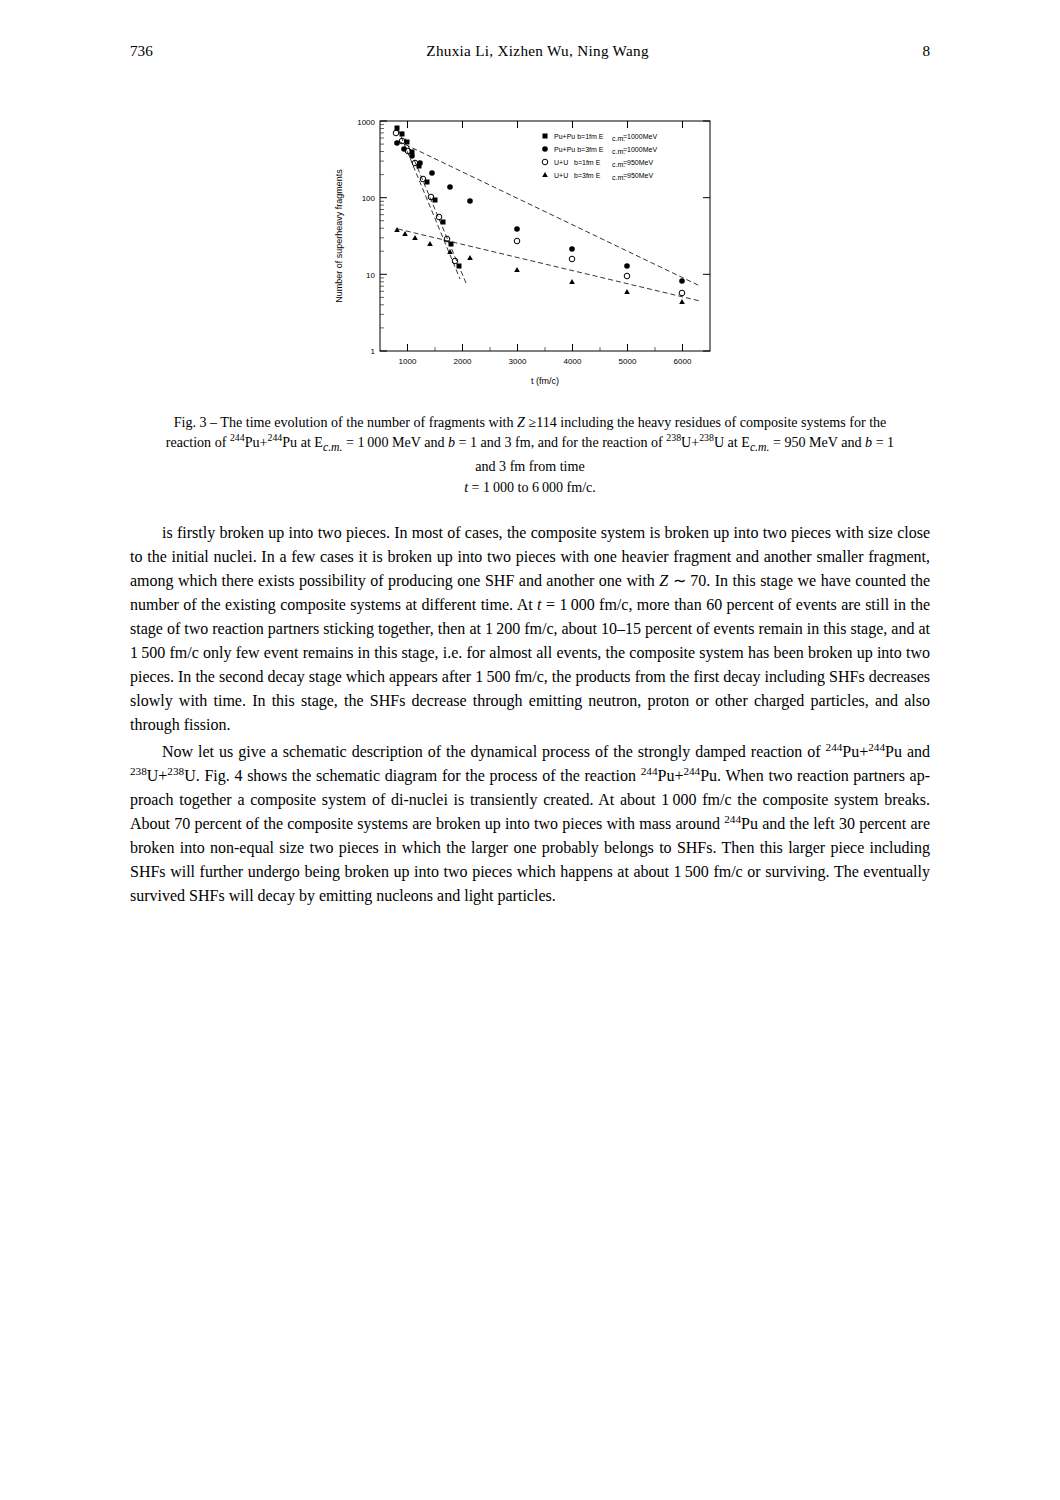736 Zhuxia Li, Xizhen Wu, Ning Wang 8
1000 100 10 1 1000 2000 3000 4000 5000 6000 t (fm/c) Number of superheavy fragments Pu+Pu b=1fm E c.m. =1000MeV Pu+Pu b=3fm E c.m. =1000MeV U+U b=1fm E c.m. =950MeV U+U b=3fm E c.m. =950MeV
Fig. 3 – The time evolution of the number of fragments with Z ≥114 including the heavy residues of composite systems for the reaction of 244Pu+244Pu at Ec.m. = 1 000 MeV and b = 1 and 3 fm, and for the reaction of 238U+238U at Ec.m. = 950 MeV and b = 1 and 3 fm from time t = 1 000 to 6 000 fm/c.
is firstly broken up into two pieces. In most of cases, the composite system is broken up into two pieces with size close to the initial nuclei. In a few cases it is broken up into two pieces with one heavier fragment and another smaller fragment, among which there exists possibility of producing one SHF and another one with Z ∼ 70. In this stage we have counted the number of the existing composite systems at different time. At t = 1 000 fm/c, more than 60 percent of events are still in the stage of two reaction partners sticking together, then at 1 200 fm/c, about 10–15 percent of events remain in this stage, and at 1 500 fm/c only few event remains in this stage, i.e. for almost all events, the composite system has been broken up into two pieces. In the second decay stage which appears after 1 500 fm/c, the products from the first decay including SHFs decreases slowly with time. In this stage, the SHFs decrease through emitting neutron, proton or other charged particles, and also through fission.
Now let us give a schematic description of the dynamical process of the strongly damped reaction of 244Pu+244Pu and 238U+238U. Fig. 4 shows the schematic diagram for the process of the reaction 244Pu+244Pu. When two reaction partners approach together a composite system of di-nuclei is transiently created. At about 1 000 fm/c the composite system breaks. About 70 percent of the composite systems are broken up into two pieces with mass around 244Pu and the left 30 percent are broken into non-equal size two pieces in which the larger one probably belongs to SHFs. Then this larger piece including SHFs will further undergo being broken up into two pieces which happens at about 1 500 fm/c or surviving. The eventually survived SHFs will decay by emitting nucleons and light particles.